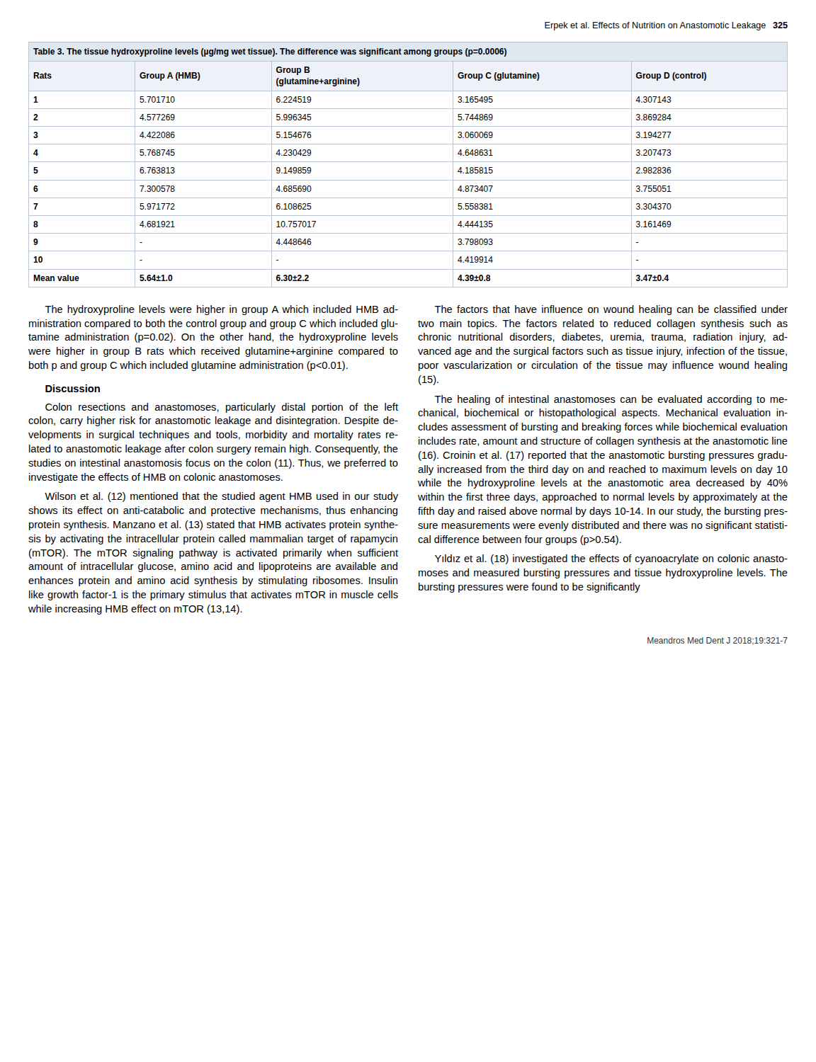Erpek et al. Effects of Nutrition on Anastomotic Leakage 325
Table 3. The tissue hydroxyproline levels (µg/mg wet tissue). The difference was significant among groups (p=0.0006)
| Rats | Group A (HMB) | Group B (glutamine+arginine) | Group C (glutamine) | Group D (control) |
| --- | --- | --- | --- | --- |
| 1 | 5.701710 | 6.224519 | 3.165495 | 4.307143 |
| 2 | 4.577269 | 5.996345 | 5.744869 | 3.869284 |
| 3 | 4.422086 | 5.154676 | 3.060069 | 3.194277 |
| 4 | 5.768745 | 4.230429 | 4.648631 | 3.207473 |
| 5 | 6.763813 | 9.149859 | 4.185815 | 2.982836 |
| 6 | 7.300578 | 4.685690 | 4.873407 | 3.755051 |
| 7 | 5.971772 | 6.108625 | 5.558381 | 3.304370 |
| 8 | 4.681921 | 10.757017 | 4.444135 | 3.161469 |
| 9 | - | 4.448646 | 3.798093 | - |
| 10 | - | - | 4.419914 | - |
| Mean value | 5.64±1.0 | 6.30±2.2 | 4.39±0.8 | 3.47±0.4 |
The hydroxyproline levels were higher in group A which included HMB administration compared to both the control group and group C which included glutamine administration (p=0.02). On the other hand, the hydroxyproline levels were higher in group B rats which received glutamine+arginine compared to both p and group C which included glutamine administration (p<0.01).
Discussion
Colon resections and anastomoses, particularly distal portion of the left colon, carry higher risk for anastomotic leakage and disintegration. Despite developments in surgical techniques and tools, morbidity and mortality rates related to anastomotic leakage after colon surgery remain high. Consequently, the studies on intestinal anastomosis focus on the colon (11). Thus, we preferred to investigate the effects of HMB on colonic anastomoses.
Wilson et al. (12) mentioned that the studied agent HMB used in our study shows its effect on anti-catabolic and protective mechanisms, thus enhancing protein synthesis. Manzano et al. (13) stated that HMB activates protein synthesis by activating the intracellular protein called mammalian target of rapamycin (mTOR). The mTOR signaling pathway is activated primarily when sufficient amount of intracellular glucose, amino acid and lipoproteins are available and enhances protein and amino acid synthesis by stimulating ribosomes. Insulin like growth factor-1 is the primary stimulus that activates mTOR in muscle cells while increasing HMB effect on mTOR (13,14).
The factors that have influence on wound healing can be classified under two main topics. The factors related to reduced collagen synthesis such as chronic nutritional disorders, diabetes, uremia, trauma, radiation injury, advanced age and the surgical factors such as tissue injury, infection of the tissue, poor vascularization or circulation of the tissue may influence wound healing (15).
The healing of intestinal anastomoses can be evaluated according to mechanical, biochemical or histopathological aspects. Mechanical evaluation includes assessment of bursting and breaking forces while biochemical evaluation includes rate, amount and structure of collagen synthesis at the anastomotic line (16). Croinin et al. (17) reported that the anastomotic bursting pressures gradually increased from the third day on and reached to maximum levels on day 10 while the hydroxyproline levels at the anastomotic area decreased by 40% within the first three days, approached to normal levels by approximately at the fifth day and raised above normal by days 10-14. In our study, the bursting pressure measurements were evenly distributed and there was no significant statistical difference between four groups (p>0.54).
Yıldız et al. (18) investigated the effects of cyanoacrylate on colonic anastomoses and measured bursting pressures and tissue hydroxyproline levels. The bursting pressures were found to be significantly
Meandros Med Dent J 2018;19:321-7